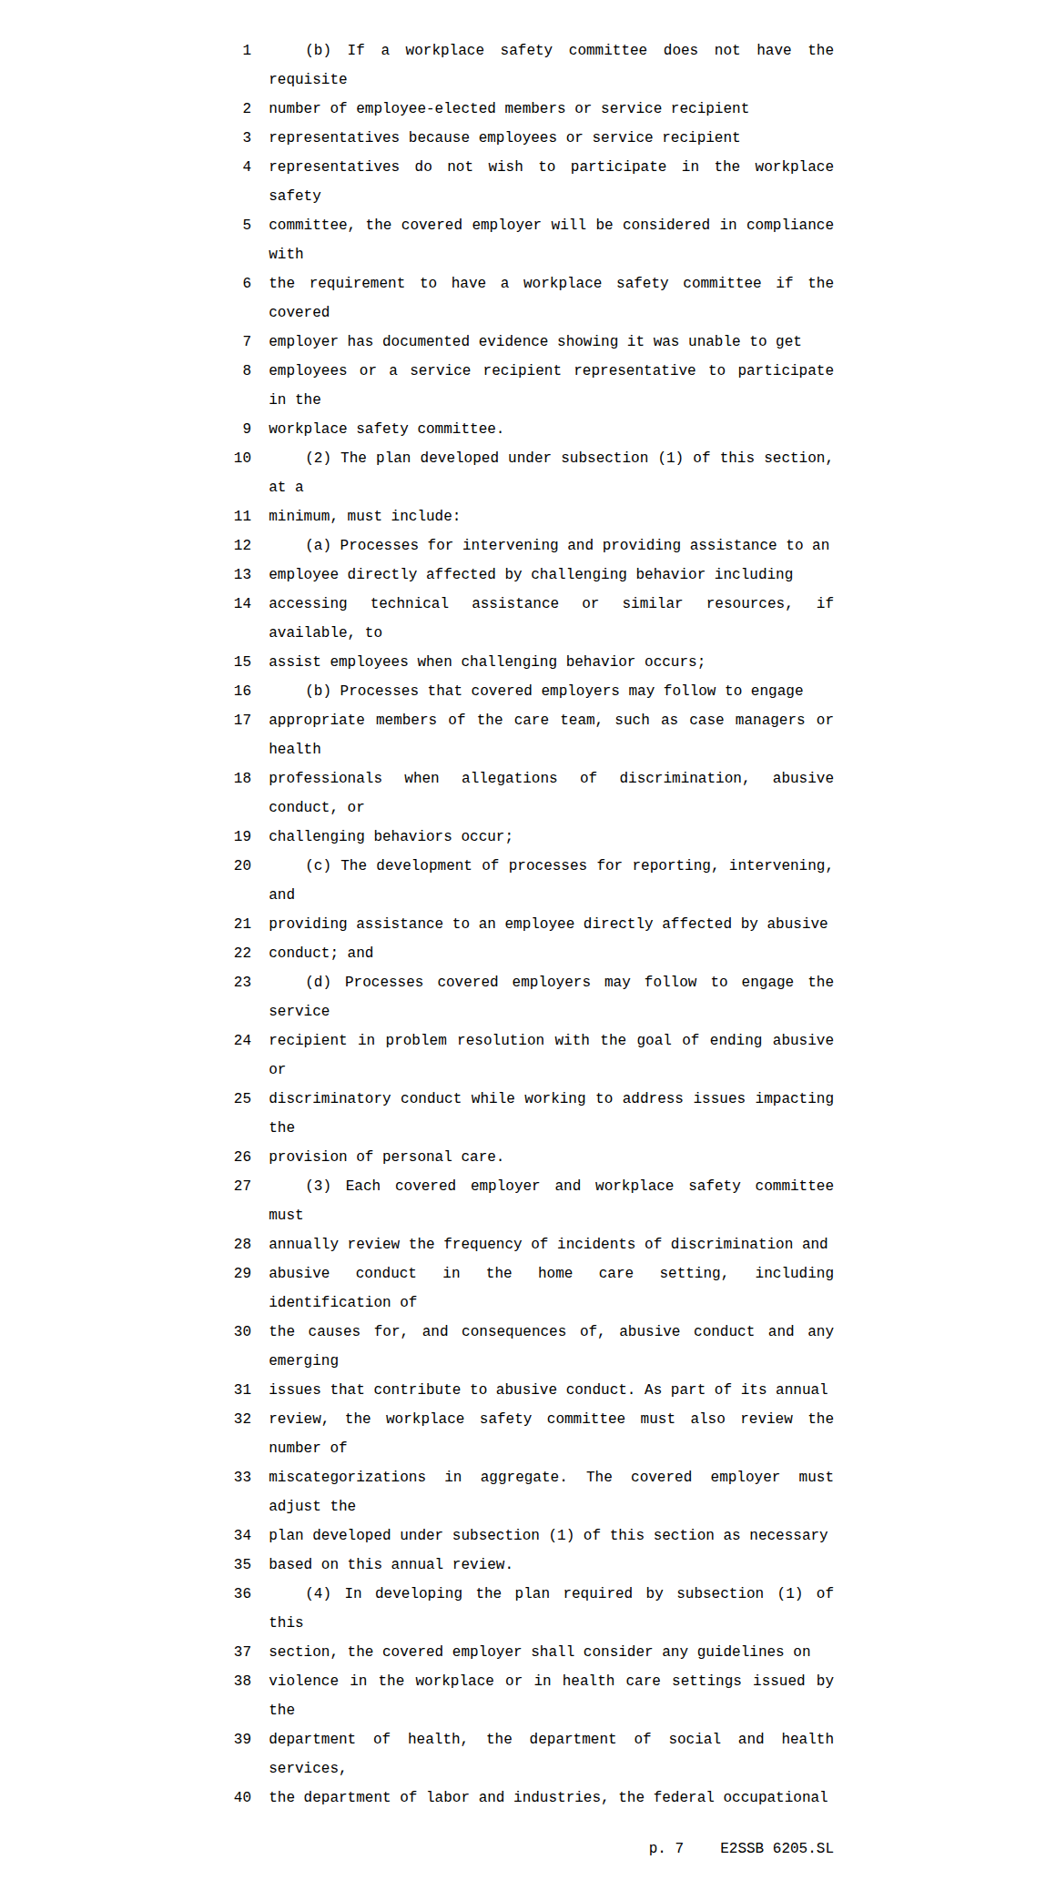(b) If a workplace safety committee does not have the requisite
number of employee-elected members or service recipient
representatives because employees or service recipient
representatives do not wish to participate in the workplace safety
committee, the covered employer will be considered in compliance with
the requirement to have a workplace safety committee if the covered
employer has documented evidence showing it was unable to get
employees or a service recipient representative to participate in the
workplace safety committee.
(2) The plan developed under subsection (1) of this section, at a
minimum, must include:
(a) Processes for intervening and providing assistance to an
employee directly affected by challenging behavior including
accessing technical assistance or similar resources, if available, to
assist employees when challenging behavior occurs;
(b) Processes that covered employers may follow to engage
appropriate members of the care team, such as case managers or health
professionals when allegations of discrimination, abusive conduct, or
challenging behaviors occur;
(c) The development of processes for reporting, intervening, and
providing assistance to an employee directly affected by abusive
conduct; and
(d) Processes covered employers may follow to engage the service
recipient in problem resolution with the goal of ending abusive or
discriminatory conduct while working to address issues impacting the
provision of personal care.
(3) Each covered employer and workplace safety committee must
annually review the frequency of incidents of discrimination and
abusive conduct in the home care setting, including identification of
the causes for, and consequences of, abusive conduct and any emerging
issues that contribute to abusive conduct. As part of its annual
review, the workplace safety committee must also review the number of
miscategorizations in aggregate. The covered employer must adjust the
plan developed under subsection (1) of this section as necessary
based on this annual review.
(4) In developing the plan required by subsection (1) of this
section, the covered employer shall consider any guidelines on
violence in the workplace or in health care settings issued by the
department of health, the department of social and health services,
the department of labor and industries, the federal occupational
p. 7 E2SSB 6205.SL